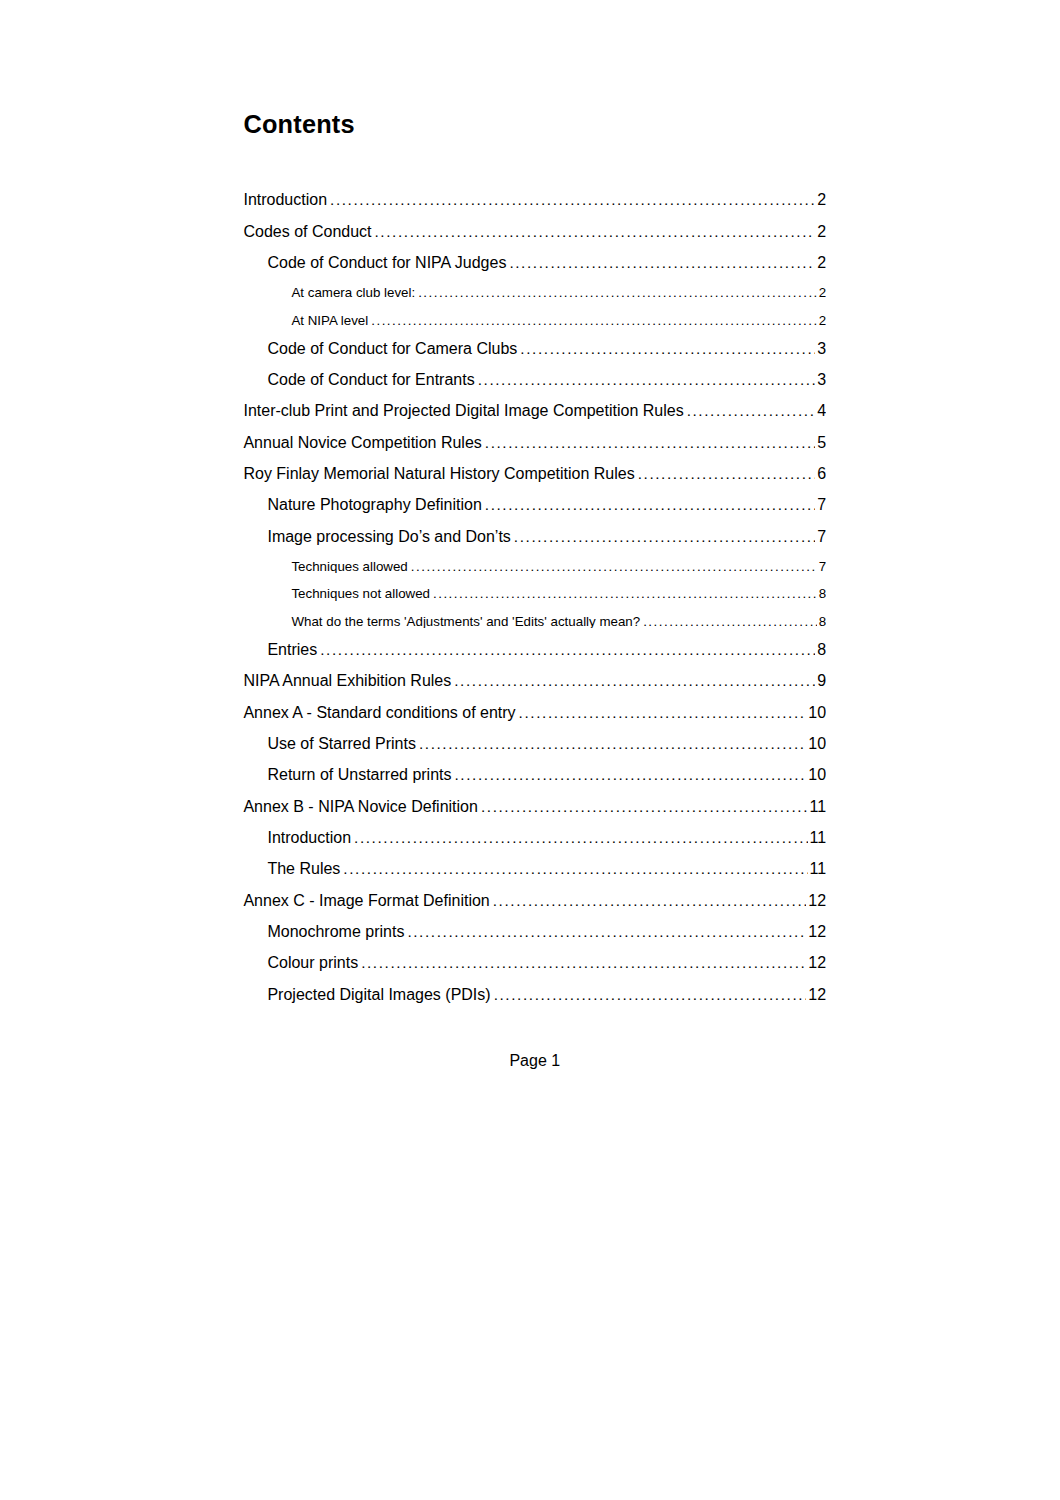Contents
Introduction ........................................................................................................................... 2
Codes of Conduct .................................................................................................................... 2
Code of Conduct for NIPA Judges ......................................................................................... 2
At camera club level: ....................................................................................................................... 2
At NIPA level ................................................................................................................................ 2
Code of Conduct for Camera Clubs ....................................................................................... 3
Code of Conduct for Entrants ............................................................................................... 3
Inter-club Print and Projected Digital Image Competition Rules ............................................ 4
Annual Novice Competition Rules .............................................................................................. 5
Roy Finlay Memorial Natural History Competition Rules ......................................................... 6
Nature Photography Definition ............................................................................................ 7
Image processing Do’s and Don’ts ......................................................................................... 7
Techniques allowed ......................................................................................................................... 7
Techniques not allowed ................................................................................................................. 8
What do the terms 'Adjustments' and 'Edits' actually mean? ....................................................... 8
Entries ................................................................................................................................. 8
NIPA Annual Exhibition Rules .................................................................................................... 9
Annex A - Standard conditions of entry .............................................................................................. 10
Use of Starred Prints ............................................................................................................. 10
Return of Unstarred prints .................................................................................................... 10
Annex B - NIPA Novice Definition ......................................................................................... 11
Introduction ............................................................................................................................. 11
The Rules ................................................................................................................................. 11
Annex C - Image Format Definition ....................................................................................... 12
Monochrome prints .............................................................................................................. 12
Colour prints ............................................................................................................................. 12
Projected Digital Images (PDIs) ............................................................................................ 12
Page 1